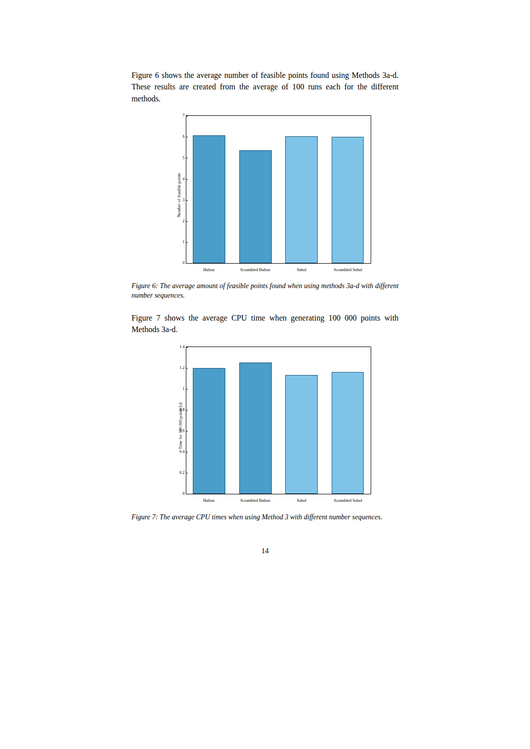Figure 6 shows the average number of feasible points found using Methods 3a-d. These results are created from the average of 100 runs each for the different methods.
Number of feasible points
0
1
2
3
4
5
6
7
Halton Scrambled Halton Sobol Scrambled Sobol
Figure 6: The average amount of feasible points found when using methods 3a-d with different number sequences.
Figure 7 shows the average CPU time when generating 100 000 points with Methods 3a-d.
Time for 100 000 points [s]
0
0.2
0.4
0.6
0.8
1
1.2
1.4
Halton Scrambled Halton Sobol Scrambled Sobol
Figure 7: The average CPU times when using Method 3 with different number sequences.
14